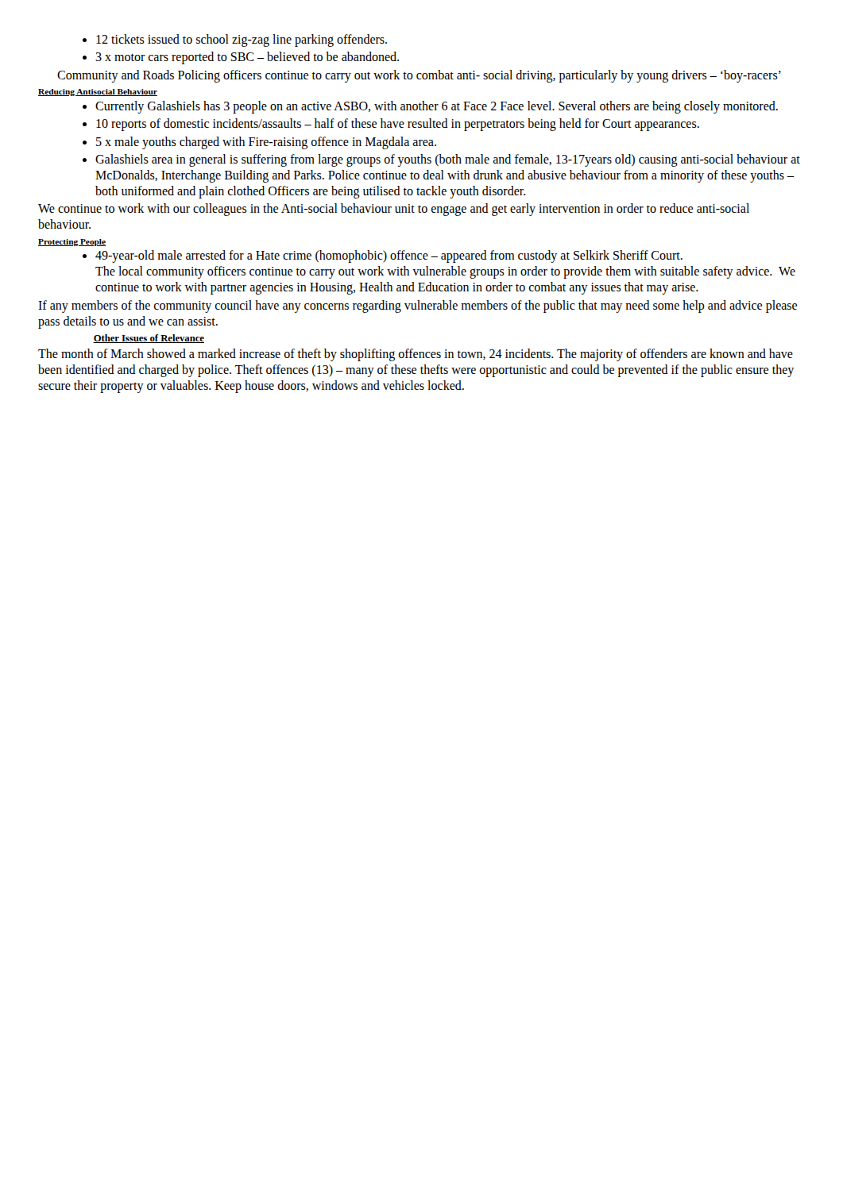12 tickets issued to school zig-zag line parking offenders.
3 x motor cars reported to SBC – believed to be abandoned.
Community and Roads Policing officers continue to carry out work to combat anti- social driving, particularly by young drivers – ‘boy-racers’
Reducing Antisocial Behaviour
Currently Galashiels has 3 people on an active ASBO, with another 6 at Face 2 Face level. Several others are being closely monitored.
10 reports of domestic incidents/assaults – half of these have resulted in perpetrators being held for Court appearances.
5 x male youths charged with Fire-raising offence in Magdala area.
Galashiels area in general is suffering from large groups of youths (both male and female, 13-17years old) causing anti-social behaviour at McDonalds, Interchange Building and Parks. Police continue to deal with drunk and abusive behaviour from a minority of these youths – both uniformed and plain clothed Officers are being utilised to tackle youth disorder.
We continue to work with our colleagues in the Anti-social behaviour unit to engage and get early intervention in order to reduce anti-social behaviour.
Protecting People
49-year-old male arrested for a Hate crime (homophobic) offence – appeared from custody at Selkirk Sheriff Court.
The local community officers continue to carry out work with vulnerable groups in order to provide them with suitable safety advice. We continue to work with partner agencies in Housing, Health and Education in order to combat any issues that may arise.
If any members of the community council have any concerns regarding vulnerable members of the public that may need some help and advice please pass details to us and we can assist.
Other Issues of Relevance
The month of March showed a marked increase of theft by shoplifting offences in town, 24 incidents. The majority of offenders are known and have been identified and charged by police. Theft offences (13) – many of these thefts were opportunistic and could be prevented if the public ensure they secure their property or valuables. Keep house doors, windows and vehicles locked.